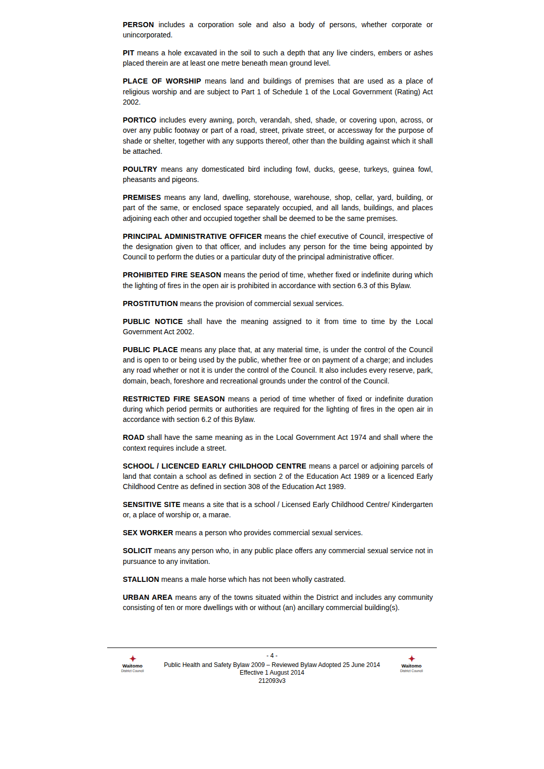PERSON includes a corporation sole and also a body of persons, whether corporate or unincorporated.
PIT means a hole excavated in the soil to such a depth that any live cinders, embers or ashes placed therein are at least one metre beneath mean ground level.
PLACE OF WORSHIP means land and buildings of premises that are used as a place of religious worship and are subject to Part 1 of Schedule 1 of the Local Government (Rating) Act 2002.
PORTICO includes every awning, porch, verandah, shed, shade, or covering upon, across, or over any public footway or part of a road, street, private street, or accessway for the purpose of shade or shelter, together with any supports thereof, other than the building against which it shall be attached.
POULTRY means any domesticated bird including fowl, ducks, geese, turkeys, guinea fowl, pheasants and pigeons.
PREMISES means any land, dwelling, storehouse, warehouse, shop, cellar, yard, building, or part of the same, or enclosed space separately occupied, and all lands, buildings, and places adjoining each other and occupied together shall be deemed to be the same premises.
PRINCIPAL ADMINISTRATIVE OFFICER means the chief executive of Council, irrespective of the designation given to that officer, and includes any person for the time being appointed by Council to perform the duties or a particular duty of the principal administrative officer.
PROHIBITED FIRE SEASON means the period of time, whether fixed or indefinite during which the lighting of fires in the open air is prohibited in accordance with section 6.3 of this Bylaw.
PROSTITUTION means the provision of commercial sexual services.
PUBLIC NOTICE shall have the meaning assigned to it from time to time by the Local Government Act 2002.
PUBLIC PLACE means any place that, at any material time, is under the control of the Council and is open to or being used by the public, whether free or on payment of a charge; and includes any road whether or not it is under the control of the Council. It also includes every reserve, park, domain, beach, foreshore and recreational grounds under the control of the Council.
RESTRICTED FIRE SEASON means a period of time whether of fixed or indefinite duration during which period permits or authorities are required for the lighting of fires in the open air in accordance with section 6.2 of this Bylaw.
ROAD shall have the same meaning as in the Local Government Act 1974 and shall where the context requires include a street.
SCHOOL / LICENCED EARLY CHILDHOOD CENTRE means a parcel or adjoining parcels of land that contain a school as defined in section 2 of the Education Act 1989 or a licenced Early Childhood Centre as defined in section 308 of the Education Act 1989.
SENSITIVE SITE means a site that is a school / Licensed Early Childhood Centre/ Kindergarten or, a place of worship or, a marae.
SEX WORKER means a person who provides commercial sexual services.
SOLICIT means any person who, in any public place offers any commercial sexual service not in pursuance to any invitation.
STALLION means a male horse which has not been wholly castrated.
URBAN AREA means any of the towns situated within the District and includes any community consisting of ten or more dwellings with or without (an) ancillary commercial building(s).
✦ Waitomo District Council
- 4 - Public Health and Safety Bylaw 2009 – Reviewed Bylaw Adopted 25 June 2014
Effective 1 August 2014
212093v3
✦ Waitomo District Council